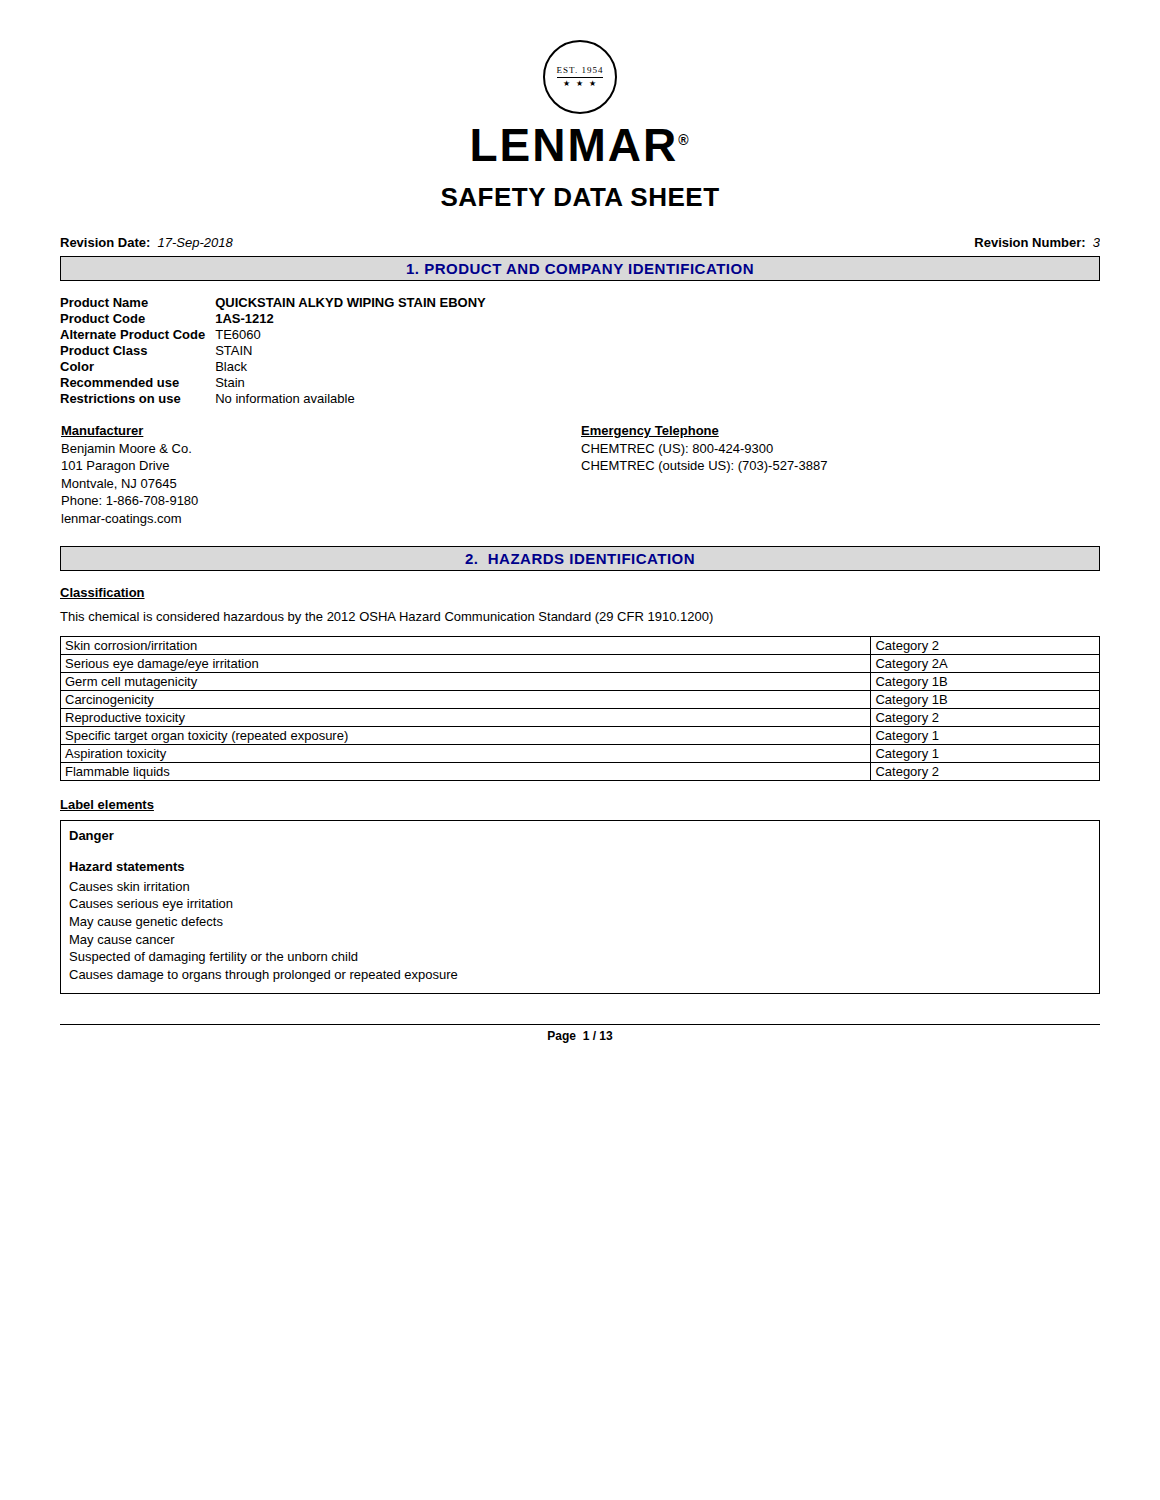EST. 1954
★ ★ ★
LENMAR®
SAFETY DATA SHEET
Revision Date: 17-Sep-2018 Revision Number: 3
1. PRODUCT AND COMPANY IDENTIFICATION
| Product Name | QUICKSTAIN ALKYD WIPING STAIN EBONY |
| Product Code | 1AS-1212 |
| Alternate Product Code | TE6060 |
| Product Class | STAIN |
| Color | Black |
| Recommended use | Stain |
| Restrictions on use | No information available |
| Manufacturer Benjamin Moore & Co. 101 Paragon Drive Montvale, NJ 07645 Phone: 1-866-708-9180 lenmar-coatings.com | Emergency Telephone CHEMTREC (US): 800-424-9300 CHEMTREC (outside US): (703)-527-3887 |
2. HAZARDS IDENTIFICATION
Classification
This chemical is considered hazardous by the 2012 OSHA Hazard Communication Standard (29 CFR 1910.1200)
| Skin corrosion/irritation | Category 2 |
| Serious eye damage/eye irritation | Category 2A |
| Germ cell mutagenicity | Category 1B |
| Carcinogenicity | Category 1B |
| Reproductive toxicity | Category 2 |
| Specific target organ toxicity (repeated exposure) | Category 1 |
| Aspiration toxicity | Category 1 |
| Flammable liquids | Category 2 |
Label elements
Danger
Hazard statements
Causes skin irritation
Causes serious eye irritation
May cause genetic defects
May cause cancer
Suspected of damaging fertility or the unborn child
Causes damage to organs through prolonged or repeated exposure
Page 1 / 13